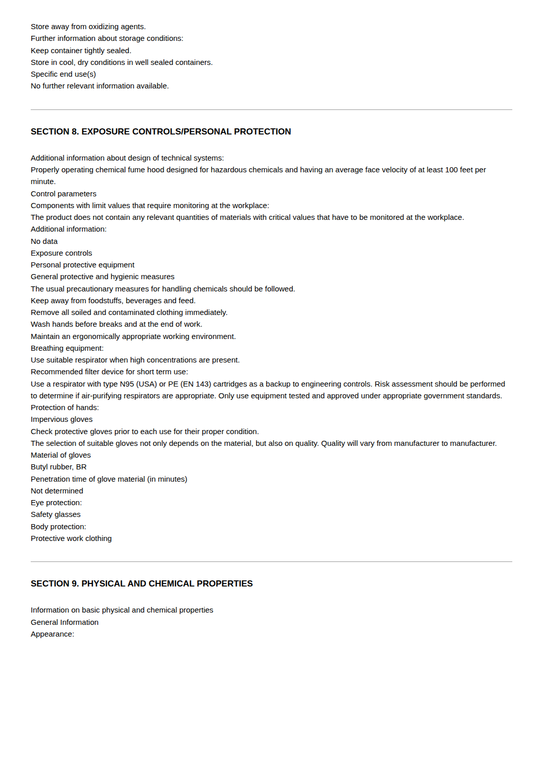Store away from oxidizing agents.
Further information about storage conditions:
Keep container tightly sealed.
Store in cool, dry conditions in well sealed containers.
Specific end use(s)
No further relevant information available.
SECTION 8. EXPOSURE CONTROLS/PERSONAL PROTECTION
Additional information about design of technical systems:
Properly operating chemical fume hood designed for hazardous chemicals and having an average face velocity of at least 100 feet per minute.
Control parameters
Components with limit values that require monitoring at the workplace:
The product does not contain any relevant quantities of materials with critical values that have to be monitored at the workplace.
Additional information:
No data
Exposure controls
Personal protective equipment
General protective and hygienic measures
The usual precautionary measures for handling chemicals should be followed.
Keep away from foodstuffs, beverages and feed.
Remove all soiled and contaminated clothing immediately.
Wash hands before breaks and at the end of work.
Maintain an ergonomically appropriate working environment.
Breathing equipment:
Use suitable respirator when high concentrations are present.
Recommended filter device for short term use:
Use a respirator with type N95 (USA) or PE (EN 143) cartridges as a backup to engineering controls. Risk assessment should be performed to determine if air-purifying respirators are appropriate. Only use equipment tested and approved under appropriate government standards.
Protection of hands:
Impervious gloves
Check protective gloves prior to each use for their proper condition.
The selection of suitable gloves not only depends on the material, but also on quality. Quality will vary from manufacturer to manufacturer.
Material of gloves
Butyl rubber, BR
Penetration time of glove material (in minutes)
Not determined
Eye protection:
Safety glasses
Body protection:
Protective work clothing
SECTION 9. PHYSICAL AND CHEMICAL PROPERTIES
Information on basic physical and chemical properties
General Information
Appearance: